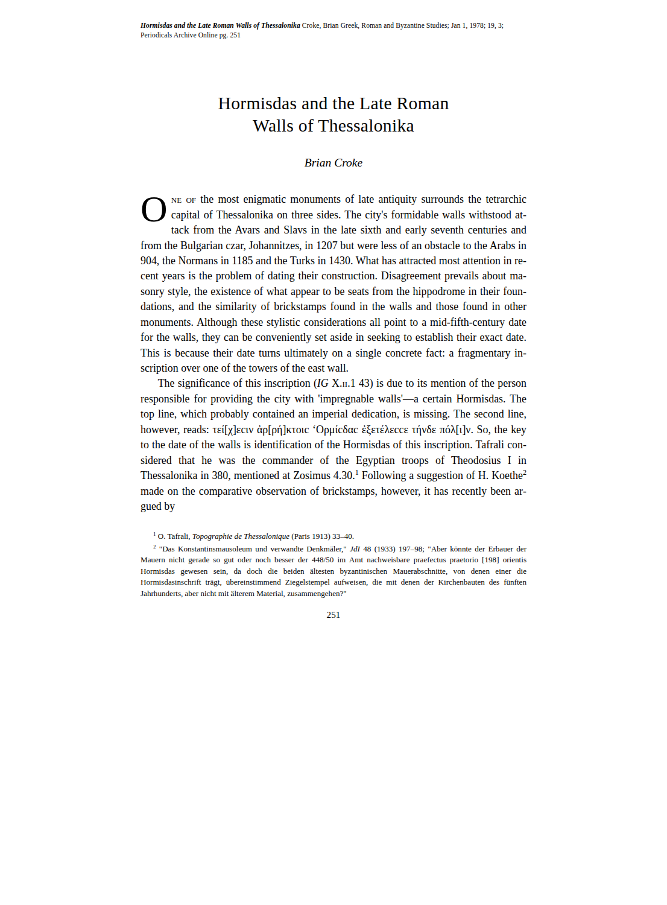Hormisdas and the Late Roman Walls of Thessalonika Croke, Brian Greek, Roman and Byzantine Studies; Jan 1, 1978; 19, 3; Periodicals Archive Online pg. 251
Hormisdas and the Late Roman
Walls of Thessalonika
Brian Croke
One of the most enigmatic monuments of late antiquity surrounds the tetrarchic capital of Thessalonika on three sides. The city's formidable walls withstood attack from the Avars and Slavs in the late sixth and early seventh centuries and from the Bulgarian czar, Johannitzes, in 1207 but were less of an obstacle to the Arabs in 904, the Normans in 1185 and the Turks in 1430. What has attracted most attention in recent years is the problem of dating their construction. Disagreement prevails about masonry style, the existence of what appear to be seats from the hippodrome in their foundations, and the similarity of brickstamps found in the walls and those found in other monuments. Although these stylistic considerations all point to a mid-fifth-century date for the walls, they can be conveniently set aside in seeking to establish their exact date. This is because their date turns ultimately on a single concrete fact: a fragmentary inscription over one of the towers of the east wall.
The significance of this inscription (IG X.ii.1 43) is due to its mention of the person responsible for providing the city with 'impregnable walls'—a certain Hormisdas. The top line, which probably contained an imperial dedication, is missing. The second line, however, reads: τεί[χ]εcιν ἀρ[ρή]κτοιc ‘Ορμίcδαc ἐξετέλεccε τήνδε πόλ[ι]ν. So, the key to the date of the walls is identification of the Hormisdas of this inscription. Tafrali considered that he was the commander of the Egyptian troops of Theodosius I in Thessalonika in 380, mentioned at Zosimus 4.30.1 Following a suggestion of H. Koethe2 made on the comparative observation of brickstamps, however, it has recently been argued by
1 O. Tafrali, Topographie de Thessalonique (Paris 1913) 33–40.
2 "Das Konstantinsmausoleum und verwandte Denkmäler," JdI 48 (1933) 197–98; "Aber könnte der Erbauer der Mauern nicht gerade so gut oder noch besser der 448/50 im Amt nachweisbare praefectus praetorio [198] orientis Hormisdas gewesen sein, da doch die beiden ältesten byzantinischen Mauerabschnitte, von denen einer die Hormisdasinschrift trägt, übereinstimmend Ziegelstempel aufweisen, die mit denen der Kirchenbauten des fünften Jahrhunderts, aber nicht mit älterem Material, zusammengehen?"
251